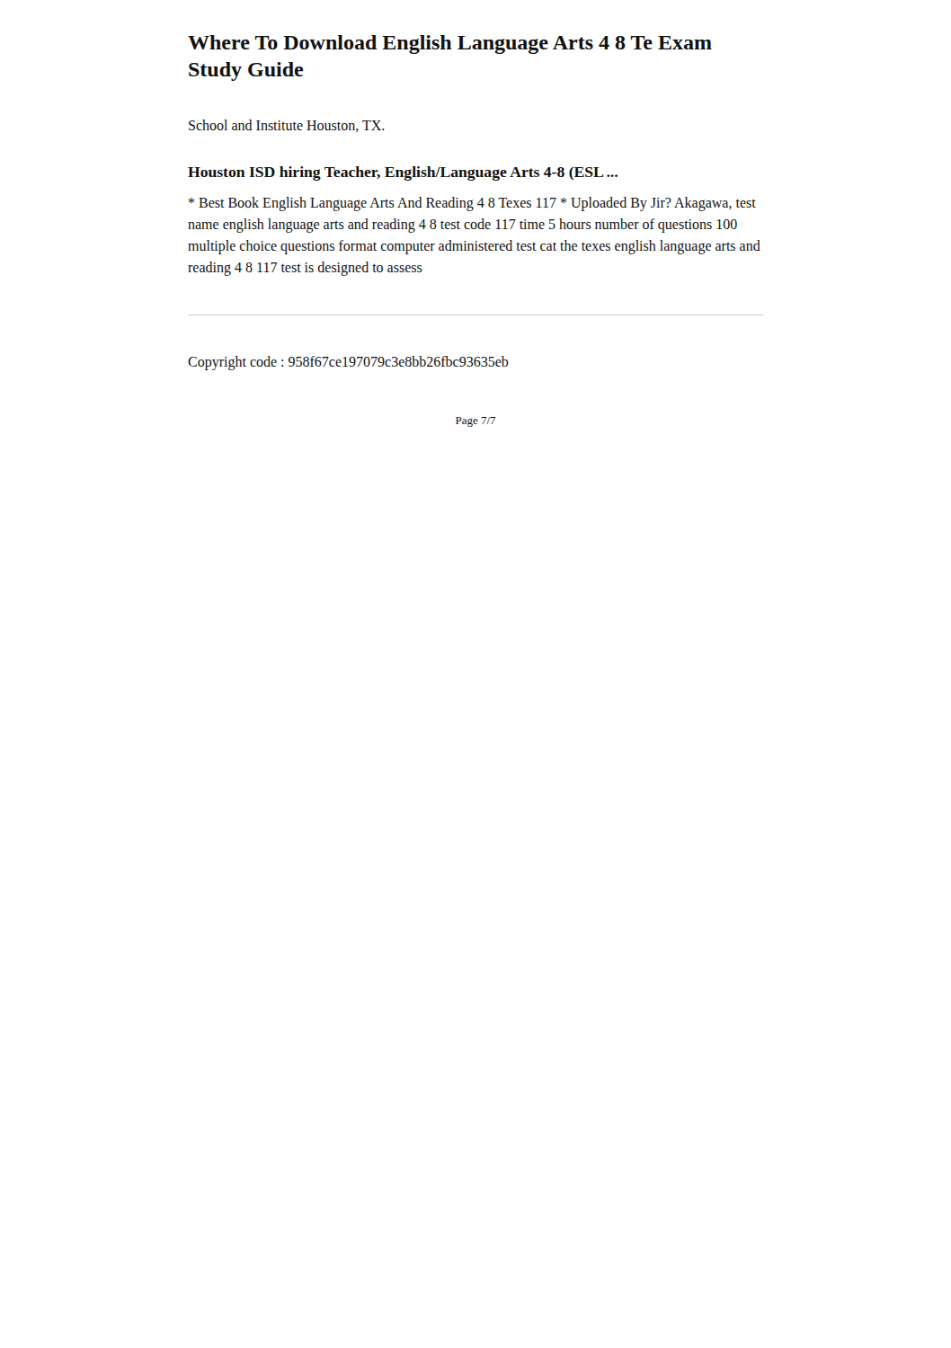Where To Download English Language Arts 4 8 Te Exam Study Guide
School and Institute Houston, TX.
Houston ISD hiring Teacher, English/Language Arts 4-8 (ESL ...
* Best Book English Language Arts And Reading 4 8 Texes 117 * Uploaded By Jir? Akagawa, test name english language arts and reading 4 8 test code 117 time 5 hours number of questions 100 multiple choice questions format computer administered test cat the texes english language arts and reading 4 8 117 test is designed to assess
Copyright code : 958f67ce197079c3e8bb26fbc93635eb
Page 7/7